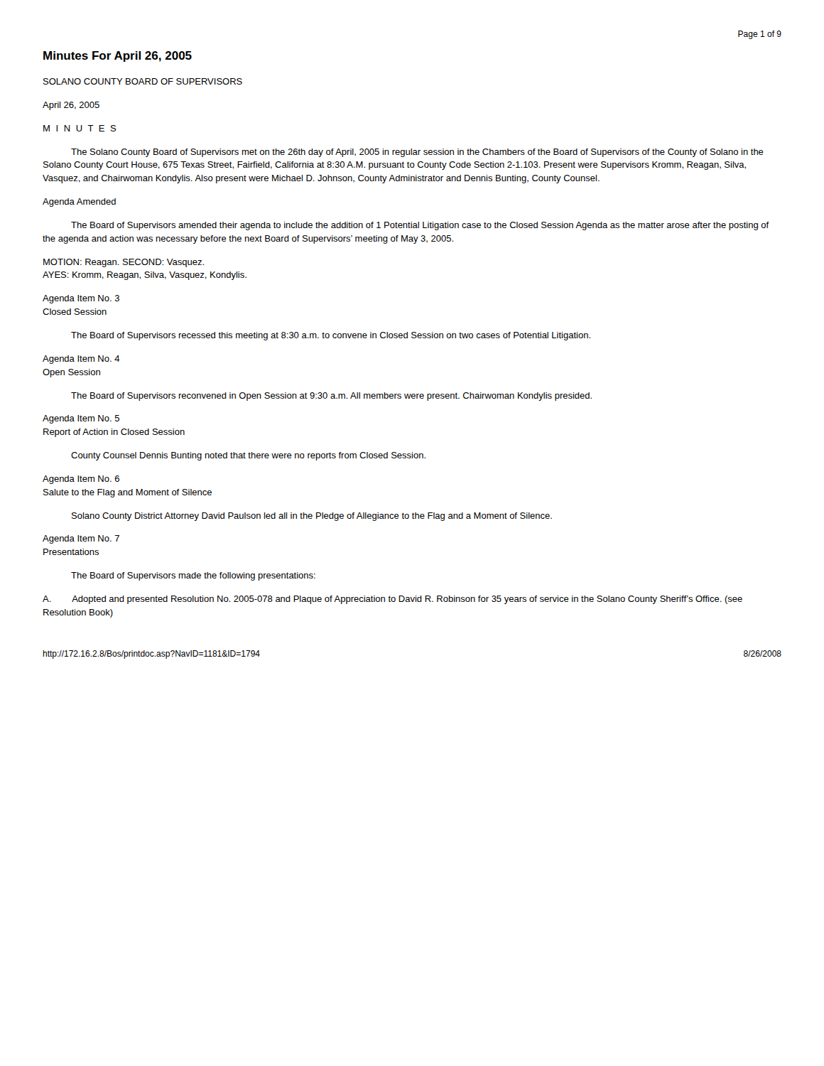Page 1 of 9
Minutes For April 26, 2005
SOLANO COUNTY BOARD OF SUPERVISORS
April 26, 2005
M I N U T E S
The Solano County Board of Supervisors met on the 26th day of April, 2005 in regular session in the Chambers of the Board of Supervisors of the County of Solano in the Solano County Court House, 675 Texas Street, Fairfield, California at 8:30 A.M. pursuant to County Code Section 2-1.103. Present were Supervisors Kromm, Reagan, Silva, Vasquez, and Chairwoman Kondylis. Also present were Michael D. Johnson, County Administrator and Dennis Bunting, County Counsel.
Agenda Amended
The Board of Supervisors amended their agenda to include the addition of 1 Potential Litigation case to the Closed Session Agenda as the matter arose after the posting of the agenda and action was necessary before the next Board of Supervisors’ meeting of May 3, 2005.
MOTION: Reagan. SECOND: Vasquez.
AYES: Kromm, Reagan, Silva, Vasquez, Kondylis.
Agenda Item No. 3
Closed Session
The Board of Supervisors recessed this meeting at 8:30 a.m. to convene in Closed Session on two cases of Potential Litigation.
Agenda Item No. 4
Open Session
The Board of Supervisors reconvened in Open Session at 9:30 a.m. All members were present. Chairwoman Kondylis presided.
Agenda Item No. 5
Report of Action in Closed Session
County Counsel Dennis Bunting noted that there were no reports from Closed Session.
Agenda Item No. 6
Salute to the Flag and Moment of Silence
Solano County District Attorney David Paulson led all in the Pledge of Allegiance to the Flag and a Moment of Silence.
Agenda Item No. 7
Presentations
The Board of Supervisors made the following presentations:
A. Adopted and presented Resolution No. 2005-078 and Plaque of Appreciation to David R. Robinson for 35 years of service in the Solano County Sheriff’s Office. (see Resolution Book)
http://172.16.2.8/Bos/printdoc.asp?NavID=1181&ID=1794 8/26/2008